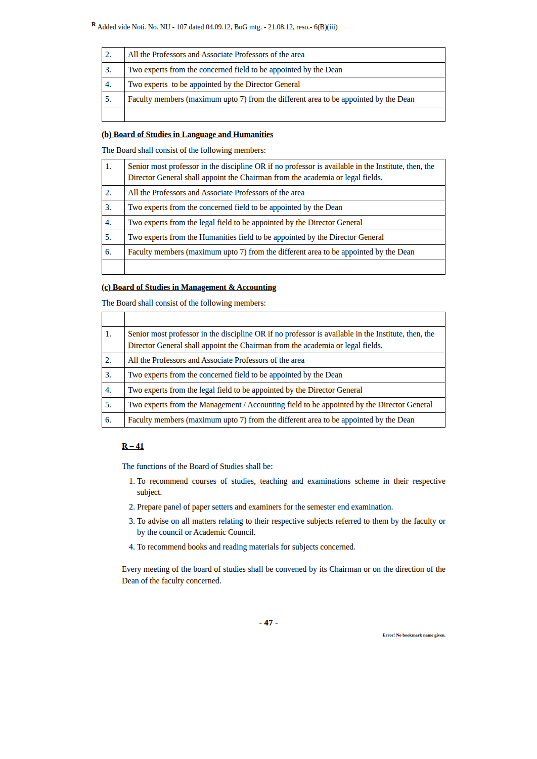R Added vide Noti. No. NU - 107 dated 04.09.12, BoG mtg. - 21.08.12, reso.- 6(B)(iii)
| 2. | All the Professors and Associate Professors of the area |
| 3. | Two experts from the concerned field to be appointed by the Dean |
| 4. | Two experts to be appointed by the Director General |
| 5. | Faculty members (maximum upto 7) from the different area to be appointed by the Dean |
(b) Board of Studies in Language and Humanities
The Board shall consist of the following members:
| 1. | Senior most professor in the discipline OR if no professor is available in the Institute, then, the Director General shall appoint the Chairman from the academia or legal fields. |
| 2. | All the Professors and Associate Professors of the area |
| 3. | Two experts from the concerned field to be appointed by the Dean |
| 4. | Two experts from the legal field to be appointed by the Director General |
| 5. | Two experts from the Humanities field to be appointed by the Director General |
| 6. | Faculty members (maximum upto 7) from the different area to be appointed by the Dean |
(c) Board of Studies in Management & Accounting
The Board shall consist of the following members:
| 1. | Senior most professor in the discipline OR if no professor is available in the Institute, then, the Director General shall appoint the Chairman from the academia or legal fields. |
| 2. | All the Professors and Associate Professors of the area |
| 3. | Two experts from the concerned field to be appointed by the Dean |
| 4. | Two experts from the legal field to be appointed by the Director General |
| 5. | Two experts from the Management / Accounting field to be appointed by the Director General |
| 6. | Faculty members (maximum upto 7) from the different area to be appointed by the Dean |
R – 41
The functions of the Board of Studies shall be:
To recommend courses of studies, teaching and examinations scheme in their respective subject.
Prepare panel of paper setters and examiners for the semester end examination.
To advise on all matters relating to their respective subjects referred to them by the faculty or by the council or Academic Council.
To recommend books and reading materials for subjects concerned.
Every meeting of the board of studies shall be convened by its Chairman or on the direction of the Dean of the faculty concerned.
- 47 -
Error! No bookmark name given.